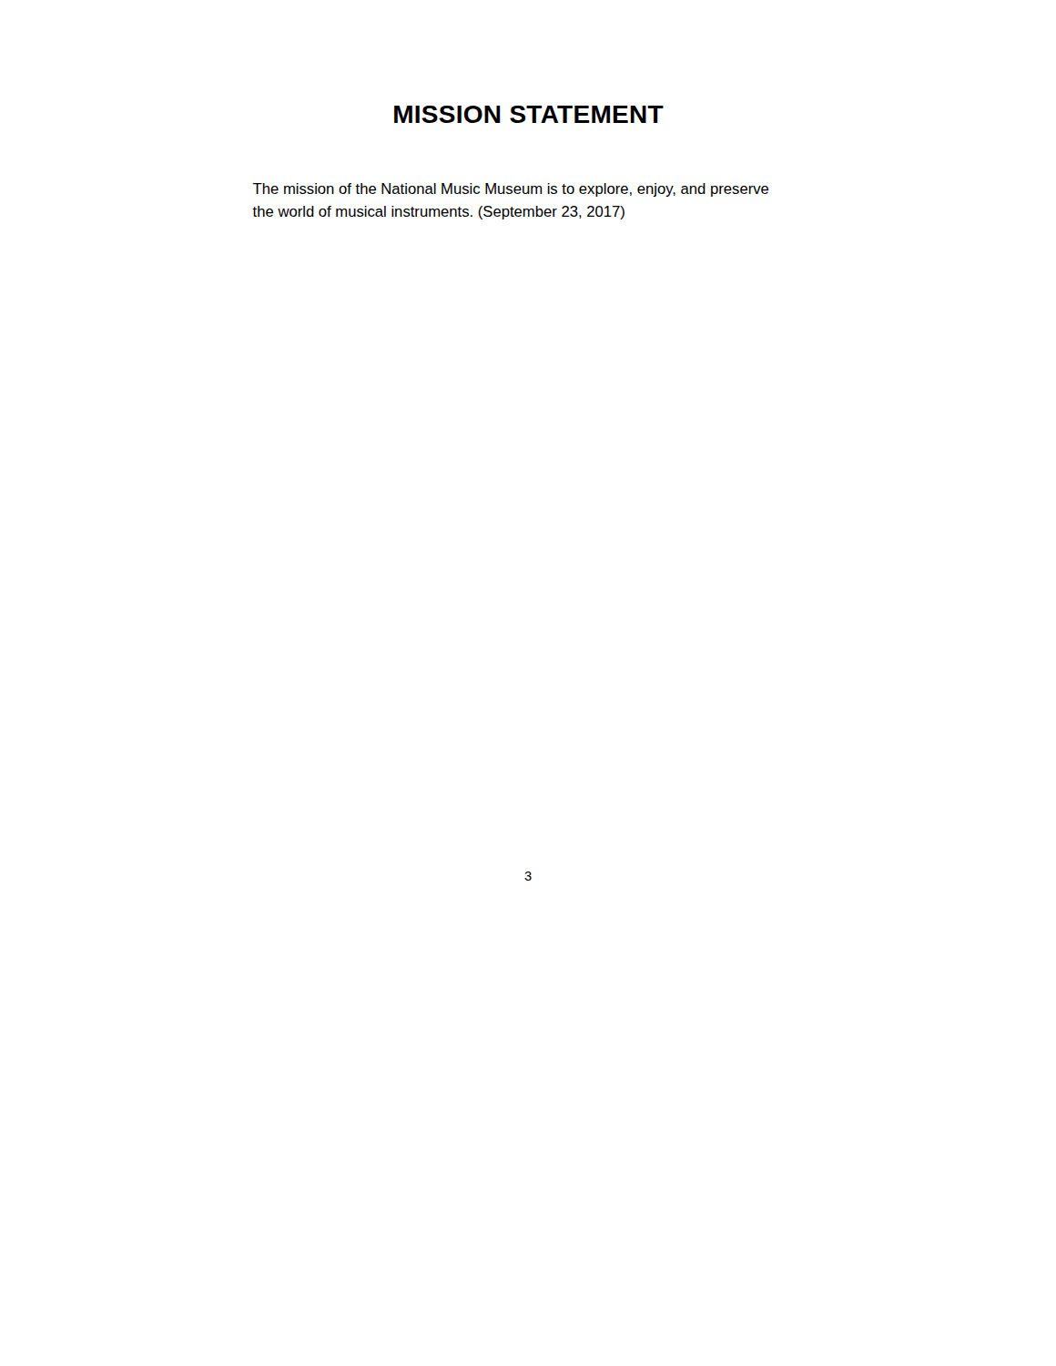MISSION STATEMENT
The mission of the National Music Museum is to explore, enjoy, and preserve the world of musical instruments. (September 23, 2017)
3